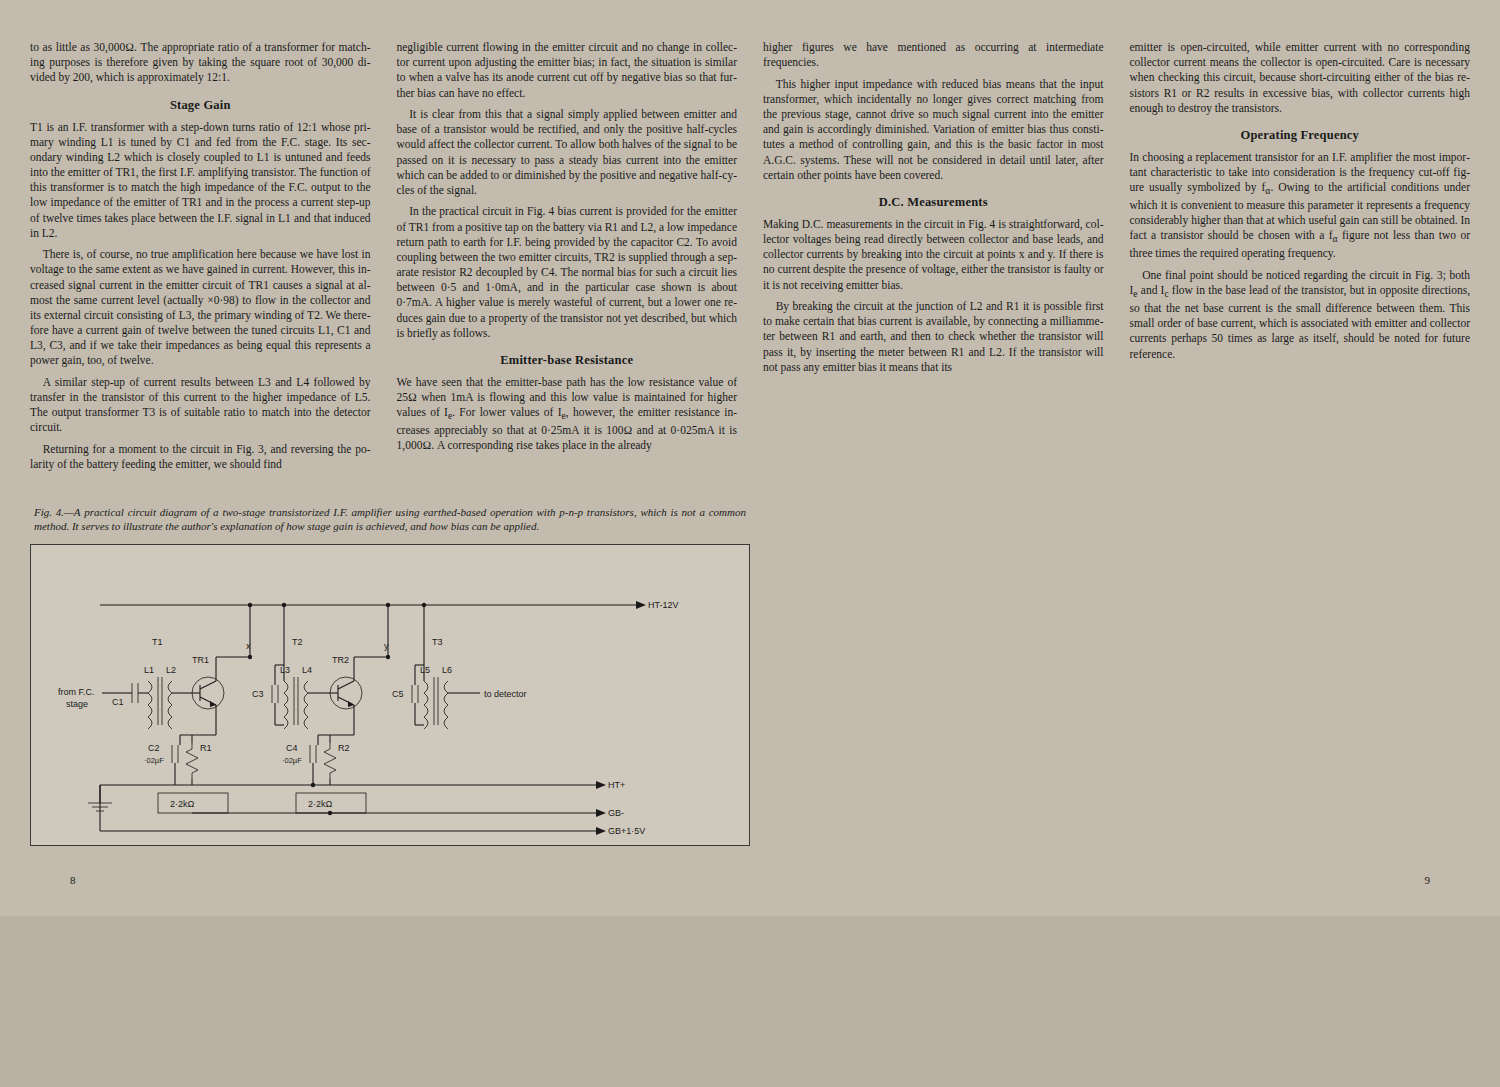to as little as 30,000Ω. The appropriate ratio of a transformer for matching purposes is therefore given by taking the square root of 30,000 divided by 200, which is approximately 12:1.
Stage Gain
T1 is an I.F. transformer with a step-down turns ratio of 12:1 whose primary winding L1 is tuned by C1 and fed from the F.C. stage. Its secondary winding L2 which is closely coupled to L1 is untuned and feeds into the emitter of TR1, the first I.F. amplifying transistor. The function of this transformer is to match the high impedance of the F.C. output to the low impedance of the emitter of TR1 and in the process a current step-up of twelve times takes place between the I.F. signal in L1 and that induced in L2.
There is, of course, no true amplification here because we have lost in voltage to the same extent as we have gained in current. However, this increased signal current in the emitter circuit of TR1 causes a signal at almost the same current level (actually ×0·98) to flow in the collector and its external circuit consisting of L3, the primary winding of T2. We therefore have a current gain of twelve between the tuned circuits L1, C1 and L3, C3, and if we take their impedances as being equal this represents a power gain, too, of twelve.
A similar step-up of current results between L3 and L4 followed by transfer in the transistor of this current to the higher impedance of L5. The output transformer T3 is of suitable ratio to match into the detector circuit.
Returning for a moment to the circuit in Fig. 3, and reversing the polarity of the battery feeding the emitter, we should find
negligible current flowing in the emitter circuit and no change in collector current upon adjusting the emitter bias; in fact, the situation is similar to when a valve has its anode current cut off by negative bias so that further bias can have no effect.
It is clear from this that a signal simply applied between emitter and base of a transistor would be rectified, and only the positive half-cycles would affect the collector current. To allow both halves of the signal to be passed on it is necessary to pass a steady bias current into the emitter which can be added to or diminished by the positive and negative half-cycles of the signal.
In the practical circuit in Fig. 4 bias current is provided for the emitter of TR1 from a positive tap on the battery via R1 and L2, a low impedance return path to earth for I.F. being provided by the capacitor C2. To avoid coupling between the two emitter circuits, TR2 is supplied through a separate resistor R2 decoupled by C4. The normal bias for such a circuit lies between 0·5 and 1·0mA, and in the particular case shown is about 0·7mA. A higher value is merely wasteful of current, but a lower one reduces gain due to a property of the transistor not yet described, but which is briefly as follows.
Emitter-base Resistance
We have seen that the emitter-base path has the low resistance value of 25Ω when 1mA is flowing and this low value is maintained for higher values of Ie. For lower values of Ie, however, the emitter resistance increases appreciably so that at 0·25mA it is 100Ω and at 0·025mA it is 1,000Ω. A corresponding rise takes place in the already
higher figures we have mentioned as occurring at intermediate frequencies.
This higher input impedance with reduced bias means that the input transformer, which incidentally no longer gives correct matching from the previous stage, cannot drive so much signal current into the emitter and gain is accordingly diminished. Variation of emitter bias thus constitutes a method of controlling gain, and this is the basic factor in most A.G.C. systems. These will not be considered in detail until later, after certain other points have been covered.
D.C. Measurements
Making D.C. measurements in the circuit in Fig. 4 is straightforward, collector voltages being read directly between collector and base leads, and collector currents by breaking into the circuit at points x and y. If there is no current despite the presence of voltage, either the transistor is faulty or it is not receiving emitter bias.
By breaking the circuit at the junction of L2 and R1 it is possible first to make certain that bias current is available, by connecting a milliammeter between R1 and earth, and then to check whether the transistor will pass it, by inserting the meter between R1 and L2. If the transistor will not pass any emitter bias it means that its
emitter is open-circuited, while emitter current with no corresponding collector current means the collector is open-circuited. Care is necessary when checking this circuit, because short-circuiting either of the bias resistors R1 or R2 results in excessive bias, with collector currents high enough to destroy the transistors.
Operating Frequency
In choosing a replacement transistor for an I.F. amplifier the most important characteristic to take into consideration is the frequency cut-off figure usually symbolized by fα. Owing to the artificial conditions under which it is convenient to measure this parameter it represents a frequency considerably higher than that at which useful gain can still be obtained. In fact a transistor should be chosen with a fα figure not less than two or three times the required operating frequency.
One final point should be noticed regarding the circuit in Fig. 3; both Ie and Ic flow in the base lead of the transistor, but in opposite directions, so that the net base current is the small difference between them. This small order of base current, which is associated with emitter and collector currents perhaps 50 times as large as itself, should be noted for future reference.
Fig. 4.—A practical circuit diagram of a two-stage transistorized I.F. amplifier using earthed-based operation with p-n-p transistors, which is not a common method. It serves to illustrate the author's explanation of how stage gain is achieved, and how bias can be applied.
HT-12V from F.C. stage C1 L1 L2 T1 TR1 x C2 ·02µF R1 2·2kΩ T2 L3 L4 C3 TR2 y C4 ·02µF R2 2·2kΩ T3 L5 L6 C5 to detector HT+ GB- GB+1·5V
8
9